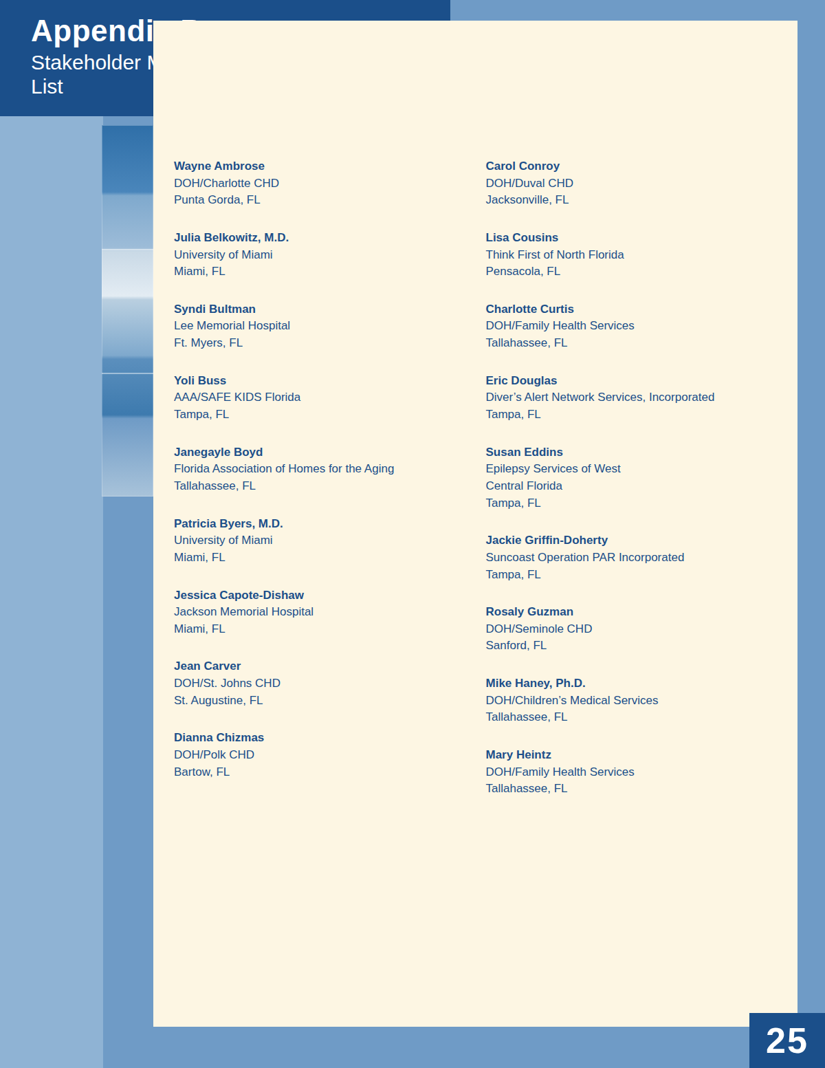Appendix B
Stakeholder Meeting Participants
List
Wayne Ambrose DOH/Charlotte CHD Punta Gorda, FL
Julia Belkowitz, M.D. University of Miami Miami, FL
Syndi Bultman Lee Memorial Hospital Ft. Myers, FL
Yoli Buss AAA/SAFE KIDS Florida Tampa, FL
Janegayle Boyd Florida Association of Homes for the Aging Tallahassee, FL
Patricia Byers, M.D. University of Miami Miami, FL
Jessica Capote-Dishaw Jackson Memorial Hospital Miami, FL
Jean Carver DOH/St. Johns CHD St. Augustine, FL
Dianna Chizmas DOH/Polk CHD Bartow, FL
Carol Conroy DOH/Duval CHD Jacksonville, FL
Lisa Cousins Think First of North Florida Pensacola, FL
Charlotte Curtis DOH/Family Health Services Tallahassee, FL
Eric Douglas Diver’s Alert Network Services, Incorporated Tampa, FL
Susan Eddins Epilepsy Services of West Central Florida Tampa, FL
Jackie Griffin-Doherty Suncoast Operation PAR Incorporated Tampa, FL
Rosaly Guzman DOH/Seminole CHD Sanford, FL
Mike Haney, Ph.D. DOH/Children’s Medical Services Tallahassee, FL
Mary Heintz DOH/Family Health Services Tallahassee, FL
25